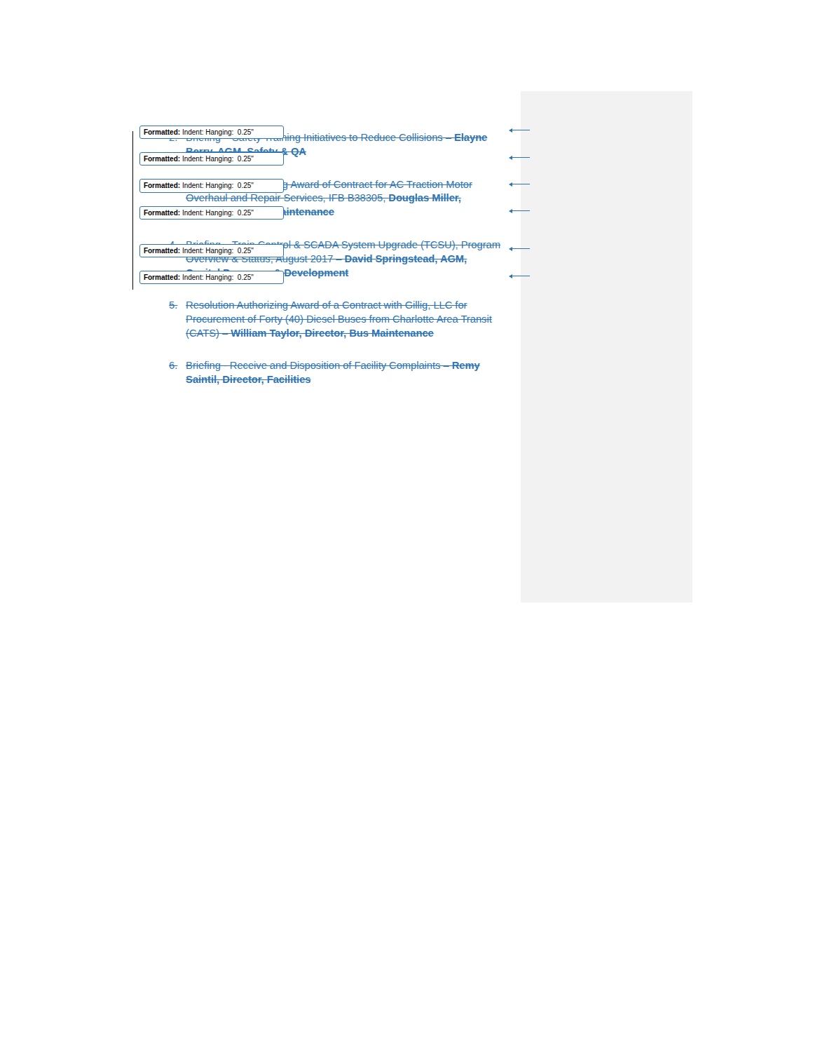2. Briefing – Safety Training Initiatives to Reduce Collisions – Elayne Berry, AGM, Safety & QA
3. Resolution Authorizing Award of Contract for AC Traction Motor Overhaul and Repair Services, IFB B38305, Douglas Miller, Director, Rail Car Maintenance
4. Briefing – Train Control & SCADA System Upgrade (TCSU), Program Overview & Status, August 2017 – David Springstead, AGM, Capital Programs & Development
5. Resolution Authorizing Award of a Contract with Gillig, LLC for Procurement of Forty (40) Diesel Buses from Charlotte Area Transit (CATS) – William Taylor, Director, Bus Maintenance
6. Briefing - Receive and Disposition of Facility Complaints – Remy Saintil, Director, Facilities
Formatted: Indent: Hanging: 0.25"
Formatted: Indent: Hanging: 0.25"
Formatted: Indent: Hanging: 0.25"
Formatted: Indent: Hanging: 0.25"
Formatted: Indent: Hanging: 0.25"
Formatted: Indent: Hanging: 0.25"